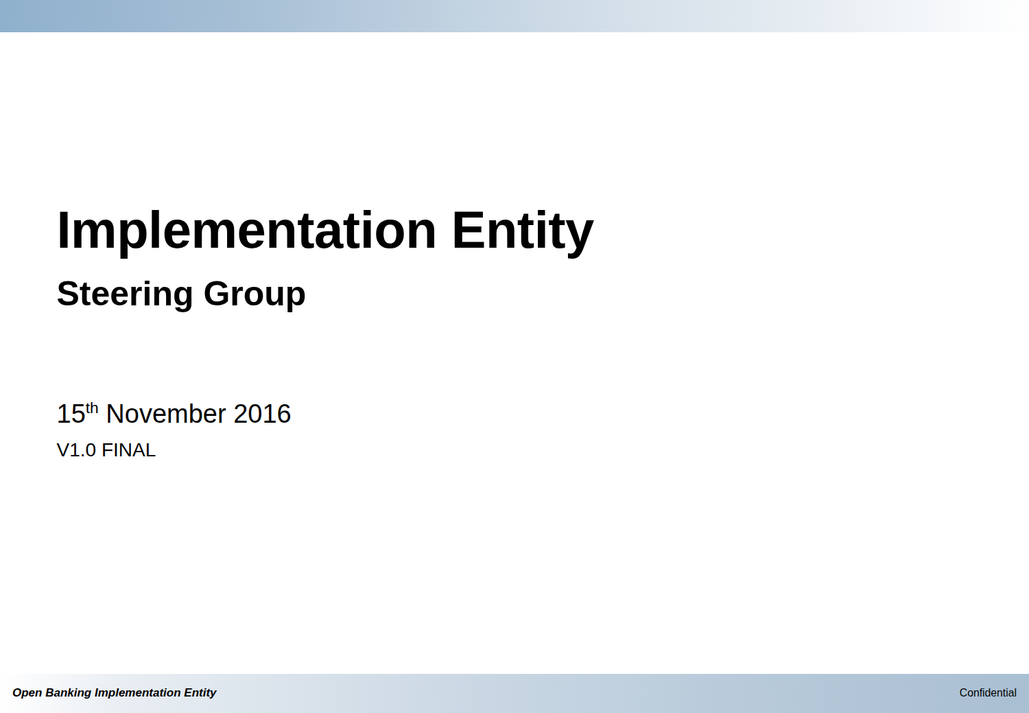Implementation Entity
Steering Group
15th November 2016
V1.0 FINAL
Open Banking Implementation Entity Confidential